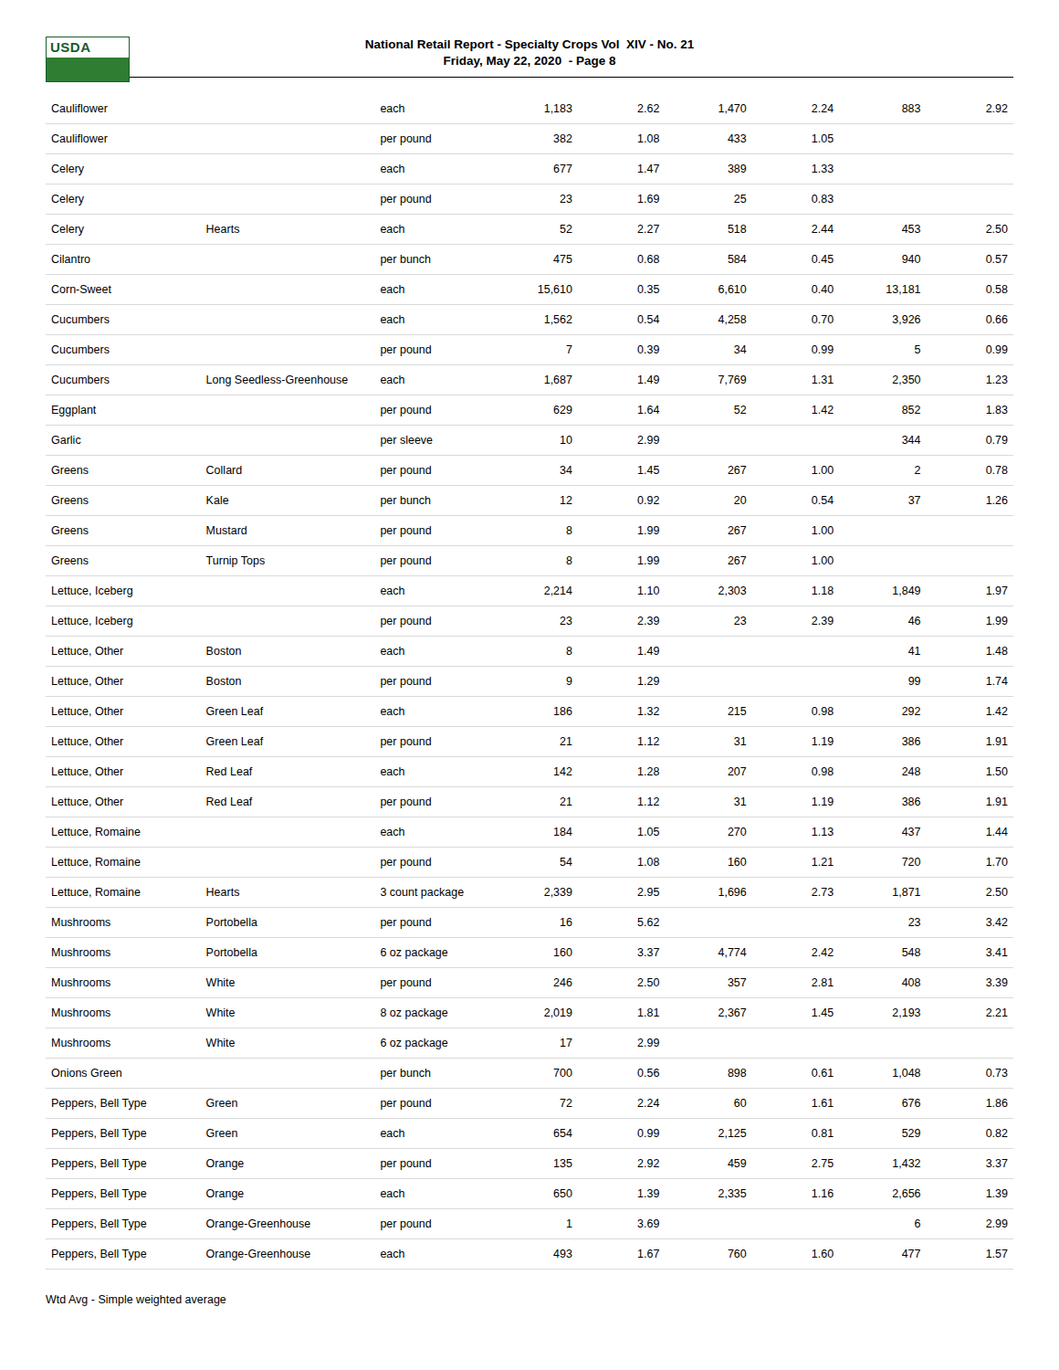USDA
National Retail Report - Specialty Crops Vol XIV - No. 21
Friday, May 22, 2020 - Page 8
| Cauliflower | | each | 1,183 | 2.62 | 1,470 | 2.24 | 883 | 2.92 |
| Cauliflower | | per pound | 382 | 1.08 | 433 | 1.05 | | |
| Celery | | each | 677 | 1.47 | 389 | 1.33 | | |
| Celery | | per pound | 23 | 1.69 | 25 | 0.83 | | |
| Celery | Hearts | each | 52 | 2.27 | 518 | 2.44 | 453 | 2.50 |
| Cilantro | | per bunch | 475 | 0.68 | 584 | 0.45 | 940 | 0.57 |
| Corn-Sweet | | each | 15,610 | 0.35 | 6,610 | 0.40 | 13,181 | 0.58 |
| Cucumbers | | each | 1,562 | 0.54 | 4,258 | 0.70 | 3,926 | 0.66 |
| Cucumbers | | per pound | 7 | 0.39 | 34 | 0.99 | 5 | 0.99 |
| Cucumbers | Long Seedless-Greenhouse | each | 1,687 | 1.49 | 7,769 | 1.31 | 2,350 | 1.23 |
| Eggplant | | per pound | 629 | 1.64 | 52 | 1.42 | 852 | 1.83 |
| Garlic | | per sleeve | 10 | 2.99 | | | 344 | 0.79 |
| Greens | Collard | per pound | 34 | 1.45 | 267 | 1.00 | 2 | 0.78 |
| Greens | Kale | per bunch | 12 | 0.92 | 20 | 0.54 | 37 | 1.26 |
| Greens | Mustard | per pound | 8 | 1.99 | 267 | 1.00 | | |
| Greens | Turnip Tops | per pound | 8 | 1.99 | 267 | 1.00 | | |
| Lettuce, Iceberg | | each | 2,214 | 1.10 | 2,303 | 1.18 | 1,849 | 1.97 |
| Lettuce, Iceberg | | per pound | 23 | 2.39 | 23 | 2.39 | 46 | 1.99 |
| Lettuce, Other | Boston | each | 8 | 1.49 | | | 41 | 1.48 |
| Lettuce, Other | Boston | per pound | 9 | 1.29 | | | 99 | 1.74 |
| Lettuce, Other | Green Leaf | each | 186 | 1.32 | 215 | 0.98 | 292 | 1.42 |
| Lettuce, Other | Green Leaf | per pound | 21 | 1.12 | 31 | 1.19 | 386 | 1.91 |
| Lettuce, Other | Red Leaf | each | 142 | 1.28 | 207 | 0.98 | 248 | 1.50 |
| Lettuce, Other | Red Leaf | per pound | 21 | 1.12 | 31 | 1.19 | 386 | 1.91 |
| Lettuce, Romaine | | each | 184 | 1.05 | 270 | 1.13 | 437 | 1.44 |
| Lettuce, Romaine | | per pound | 54 | 1.08 | 160 | 1.21 | 720 | 1.70 |
| Lettuce, Romaine | Hearts | 3 count package | 2,339 | 2.95 | 1,696 | 2.73 | 1,871 | 2.50 |
| Mushrooms | Portobella | per pound | 16 | 5.62 | | | 23 | 3.42 |
| Mushrooms | Portobella | 6 oz package | 160 | 3.37 | 4,774 | 2.42 | 548 | 3.41 |
| Mushrooms | White | per pound | 246 | 2.50 | 357 | 2.81 | 408 | 3.39 |
| Mushrooms | White | 8 oz package | 2,019 | 1.81 | 2,367 | 1.45 | 2,193 | 2.21 |
| Mushrooms | White | 6 oz package | 17 | 2.99 | | | | |
| Onions Green | | per bunch | 700 | 0.56 | 898 | 0.61 | 1,048 | 0.73 |
| Peppers, Bell Type | Green | per pound | 72 | 2.24 | 60 | 1.61 | 676 | 1.86 |
| Peppers, Bell Type | Green | each | 654 | 0.99 | 2,125 | 0.81 | 529 | 0.82 |
| Peppers, Bell Type | Orange | per pound | 135 | 2.92 | 459 | 2.75 | 1,432 | 3.37 |
| Peppers, Bell Type | Orange | each | 650 | 1.39 | 2,335 | 1.16 | 2,656 | 1.39 |
| Peppers, Bell Type | Orange-Greenhouse | per pound | 1 | 3.69 | | | 6 | 2.99 |
| Peppers, Bell Type | Orange-Greenhouse | each | 493 | 1.67 | 760 | 1.60 | 477 | 1.57 |
Wtd Avg - Simple weighted average